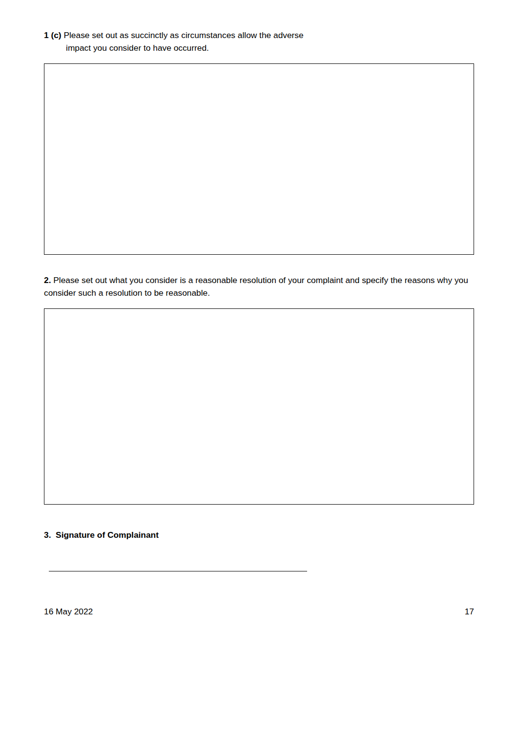1 (c) Please set out as succinctly as circumstances allow the adverse impact you consider to have occurred.
2. Please set out what you consider is a reasonable resolution of your complaint and specify the reasons why you consider such a resolution to be reasonable.
3. Signature of Complainant
16 May 2022 17